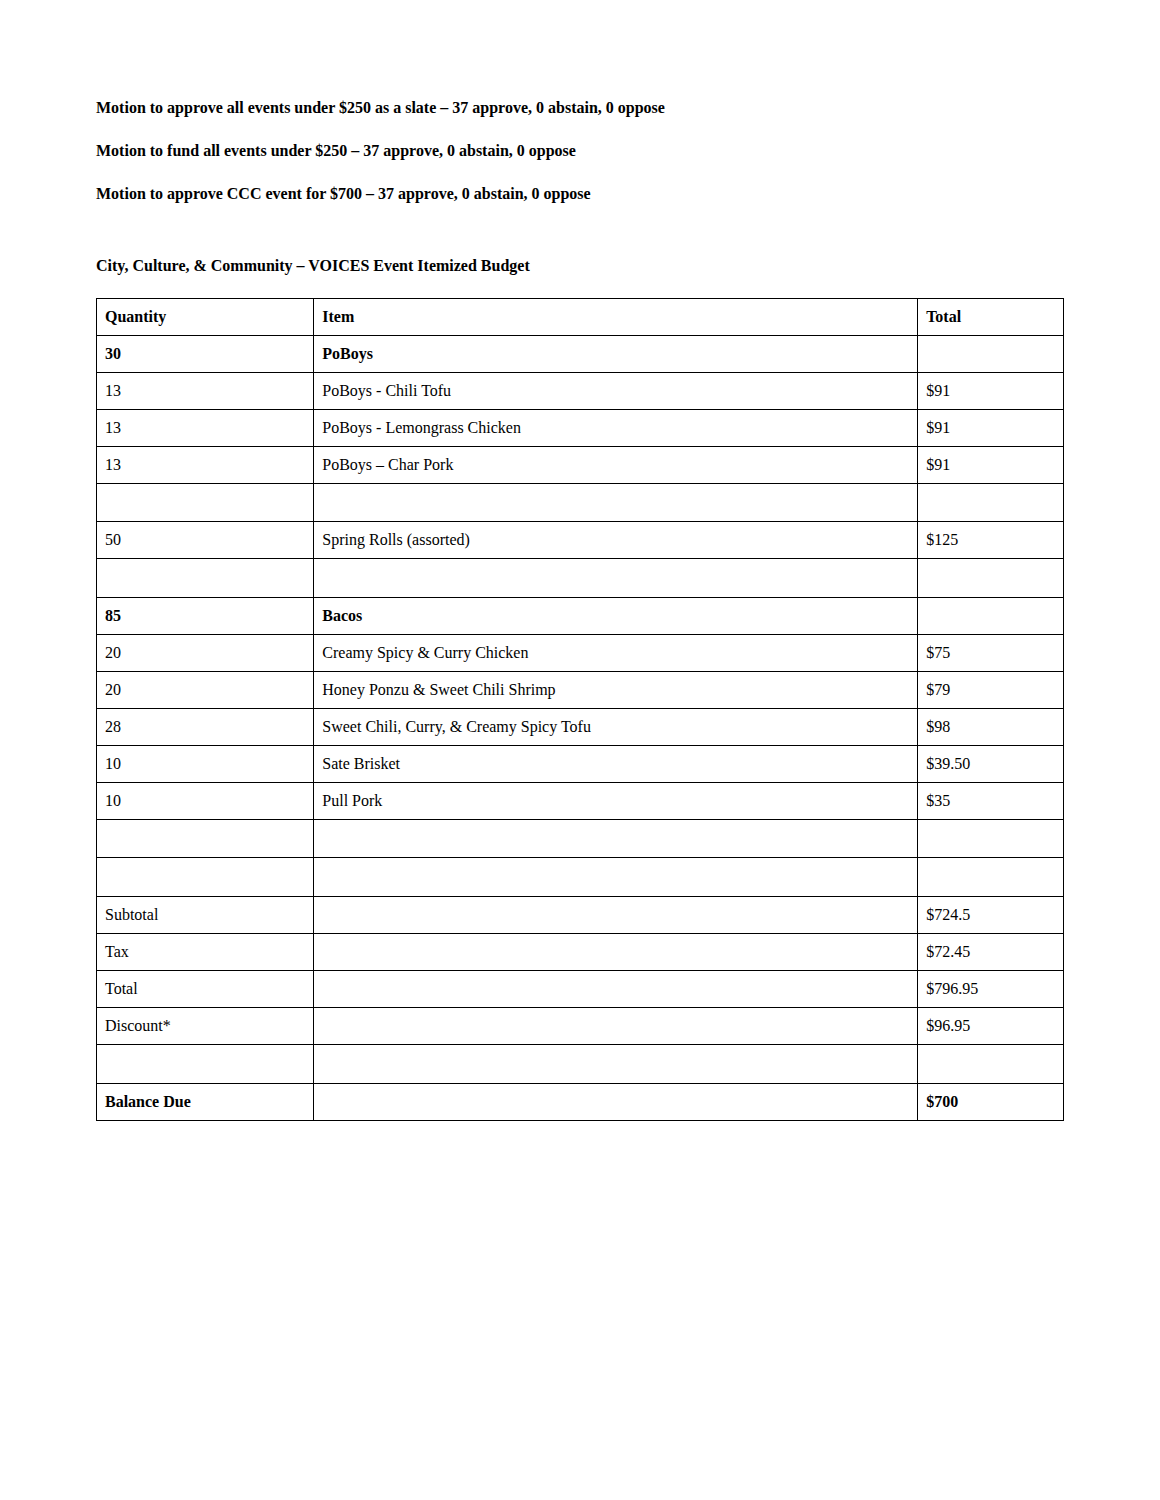Motion to approve all events under $250 as a slate – 37 approve, 0 abstain, 0 oppose
Motion to fund all events under $250 – 37 approve, 0 abstain, 0 oppose
Motion to approve CCC event for $700 – 37 approve, 0 abstain, 0 oppose
City, Culture, & Community – VOICES Event Itemized Budget
| Quantity | Item | Total |
| --- | --- | --- |
| 30 | PoBoys | |
| 13 | PoBoys - Chili Tofu | $91 |
| 13 | PoBoys - Lemongrass Chicken | $91 |
| 13 | PoBoys – Char Pork | $91 |
| 50 | Spring Rolls (assorted) | $125 |
| 85 | Bacos | |
| 20 | Creamy Spicy & Curry Chicken | $75 |
| 20 | Honey Ponzu & Sweet Chili Shrimp | $79 |
| 28 | Sweet Chili, Curry, & Creamy Spicy Tofu | $98 |
| 10 | Sate Brisket | $39.50 |
| 10 | Pull Pork | $35 |
| Subtotal | | $724.5 |
| Tax | | $72.45 |
| Total | | $796.95 |
| Discount* | | $96.95 |
| Balance Due | | $700 |